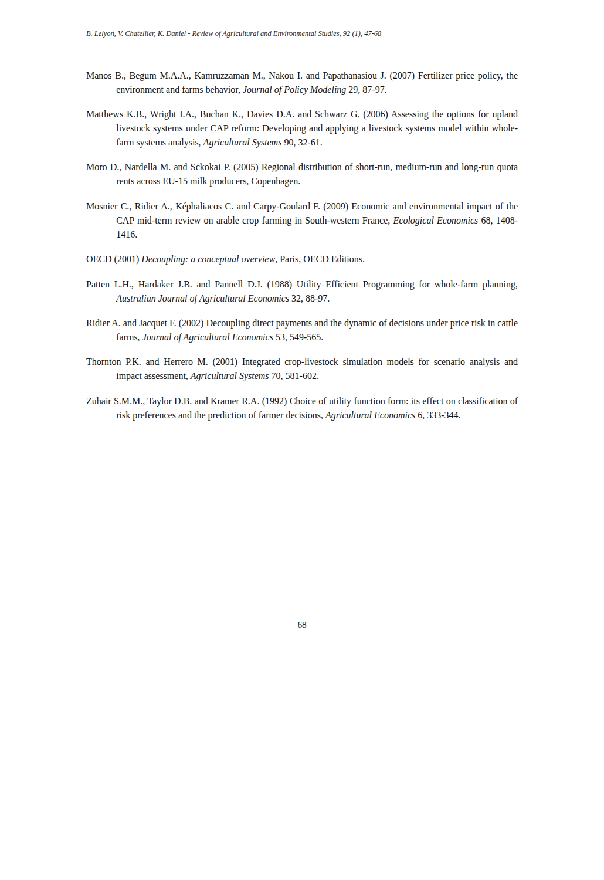B. Lelyon, V. Chatellier, K. Daniel - Review of Agricultural and Environmental Studies, 92 (1), 47-68
Manos B., Begum M.A.A., Kamruzzaman M., Nakou I. and Papathanasiou J. (2007) Fertilizer price policy, the environment and farms behavior, Journal of Policy Modeling 29, 87-97.
Matthews K.B., Wright I.A., Buchan K., Davies D.A. and Schwarz G. (2006) Assessing the options for upland livestock systems under CAP reform: Developing and applying a livestock systems model within whole-farm systems analysis, Agricultural Systems 90, 32-61.
Moro D., Nardella M. and Sckokai P. (2005) Regional distribution of short-run, medium-run and long-run quota rents across EU-15 milk producers, Copenhagen.
Mosnier C., Ridier A., Képhaliacos C. and Carpy-Goulard F. (2009) Economic and environmental impact of the CAP mid-term review on arable crop farming in South-western France, Ecological Economics 68, 1408-1416.
OECD (2001) Decoupling: a conceptual overview, Paris, OECD Editions.
Patten L.H., Hardaker J.B. and Pannell D.J. (1988) Utility Efficient Programming for whole-farm planning, Australian Journal of Agricultural Economics 32, 88-97.
Ridier A. and Jacquet F. (2002) Decoupling direct payments and the dynamic of decisions under price risk in cattle farms, Journal of Agricultural Economics 53, 549-565.
Thornton P.K. and Herrero M. (2001) Integrated crop-livestock simulation models for scenario analysis and impact assessment, Agricultural Systems 70, 581-602.
Zuhair S.M.M., Taylor D.B. and Kramer R.A. (1992) Choice of utility function form: its effect on classification of risk preferences and the prediction of farmer decisions, Agricultural Economics 6, 333-344.
68